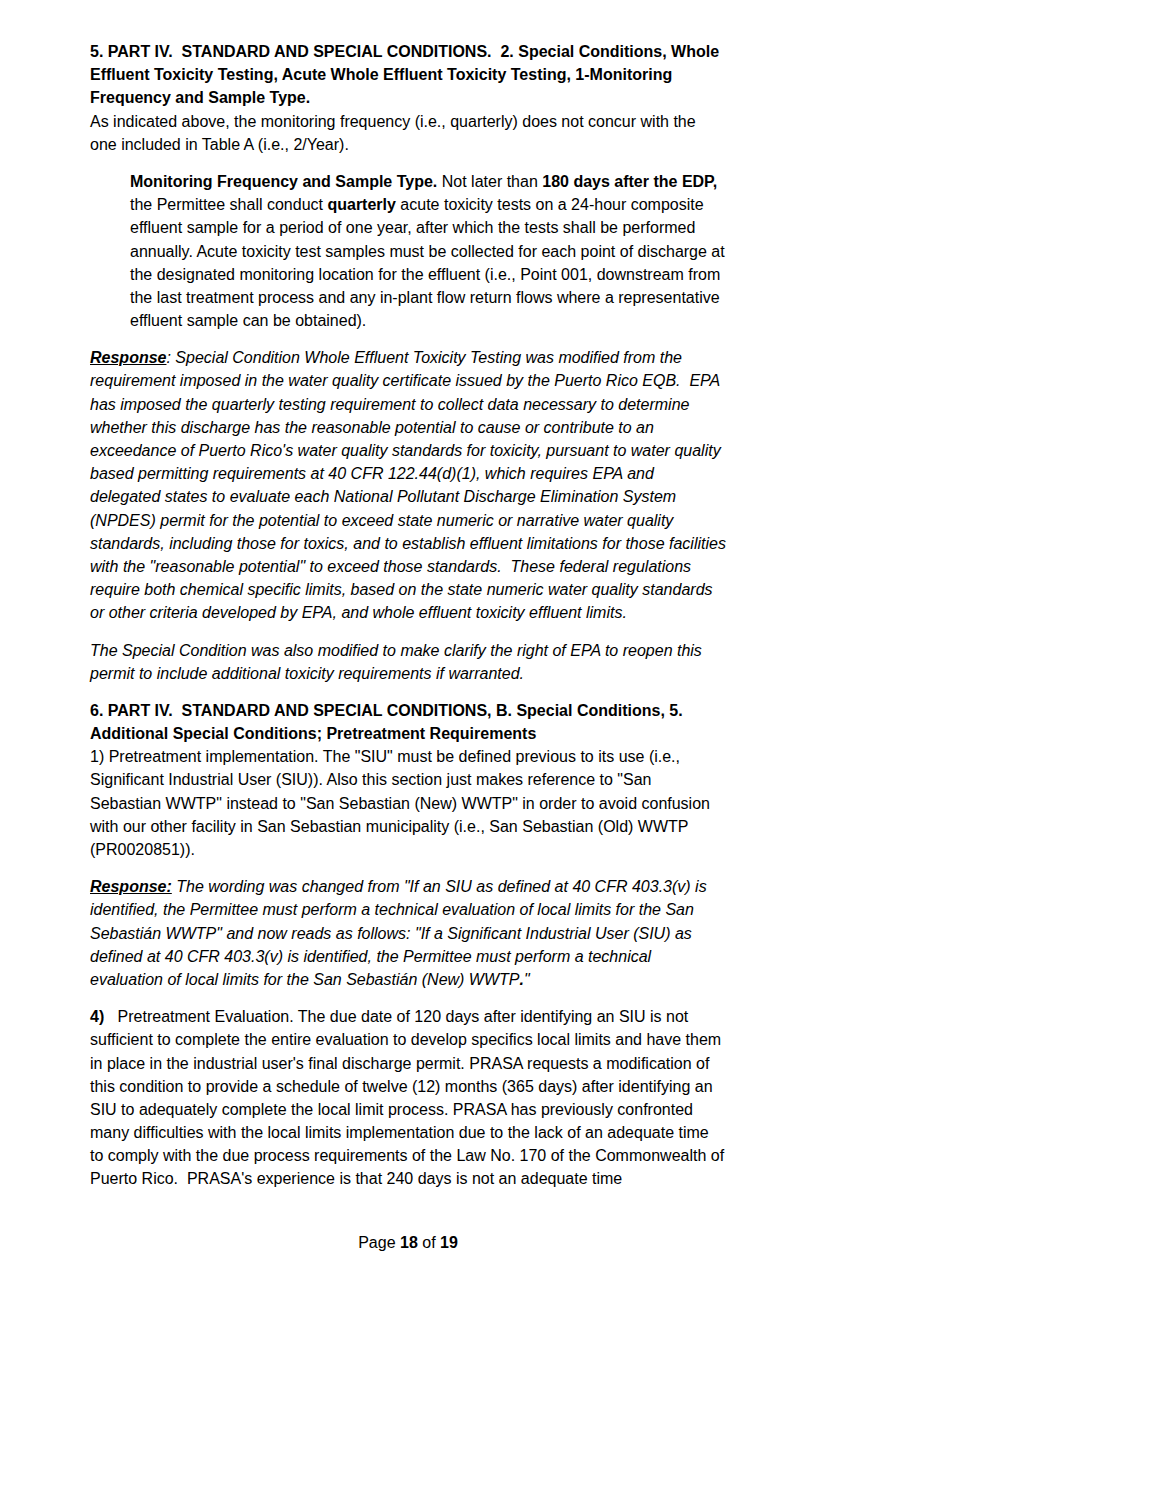5. PART IV. STANDARD AND SPECIAL CONDITIONS. 2. Special Conditions, Whole Effluent Toxicity Testing, Acute Whole Effluent Toxicity Testing, 1-Monitoring Frequency and Sample Type.
As indicated above, the monitoring frequency (i.e., quarterly) does not concur with the one included in Table A (i.e., 2/Year).
Monitoring Frequency and Sample Type. Not later than 180 days after the EDP, the Permittee shall conduct quarterly acute toxicity tests on a 24-hour composite effluent sample for a period of one year, after which the tests shall be performed annually. Acute toxicity test samples must be collected for each point of discharge at the designated monitoring location for the effluent (i.e., Point 001, downstream from the last treatment process and any in-plant flow return flows where a representative effluent sample can be obtained).
Response: Special Condition Whole Effluent Toxicity Testing was modified from the requirement imposed in the water quality certificate issued by the Puerto Rico EQB. EPA has imposed the quarterly testing requirement to collect data necessary to determine whether this discharge has the reasonable potential to cause or contribute to an exceedance of Puerto Rico's water quality standards for toxicity, pursuant to water quality based permitting requirements at 40 CFR 122.44(d)(1), which requires EPA and delegated states to evaluate each National Pollutant Discharge Elimination System (NPDES) permit for the potential to exceed state numeric or narrative water quality standards, including those for toxics, and to establish effluent limitations for those facilities with the "reasonable potential" to exceed those standards. These federal regulations require both chemical specific limits, based on the state numeric water quality standards or other criteria developed by EPA, and whole effluent toxicity effluent limits.
The Special Condition was also modified to make clarify the right of EPA to reopen this permit to include additional toxicity requirements if warranted.
6. PART IV. STANDARD AND SPECIAL CONDITIONS, B. Special Conditions, 5. Additional Special Conditions; Pretreatment Requirements
1) Pretreatment implementation. The "SIU" must be defined previous to its use (i.e., Significant Industrial User (SIU)). Also this section just makes reference to "San Sebastian WWTP" instead to "San Sebastian (New) WWTP" in order to avoid confusion with our other facility in San Sebastian municipality (i.e., San Sebastian (Old) WWTP (PR0020851)).
Response: The wording was changed from "If an SIU as defined at 40 CFR 403.3(v) is identified, the Permittee must perform a technical evaluation of local limits for the San Sebastián WWTP" and now reads as follows: "If a Significant Industrial User (SIU) as defined at 40 CFR 403.3(v) is identified, the Permittee must perform a technical evaluation of local limits for the San Sebastián (New) WWTP."
4) Pretreatment Evaluation. The due date of 120 days after identifying an SIU is not sufficient to complete the entire evaluation to develop specifics local limits and have them in place in the industrial user's final discharge permit. PRASA requests a modification of this condition to provide a schedule of twelve (12) months (365 days) after identifying an SIU to adequately complete the local limit process. PRASA has previously confronted many difficulties with the local limits implementation due to the lack of an adequate time to comply with the due process requirements of the Law No. 170 of the Commonwealth of Puerto Rico. PRASA's experience is that 240 days is not an adequate time
Page 18 of 19